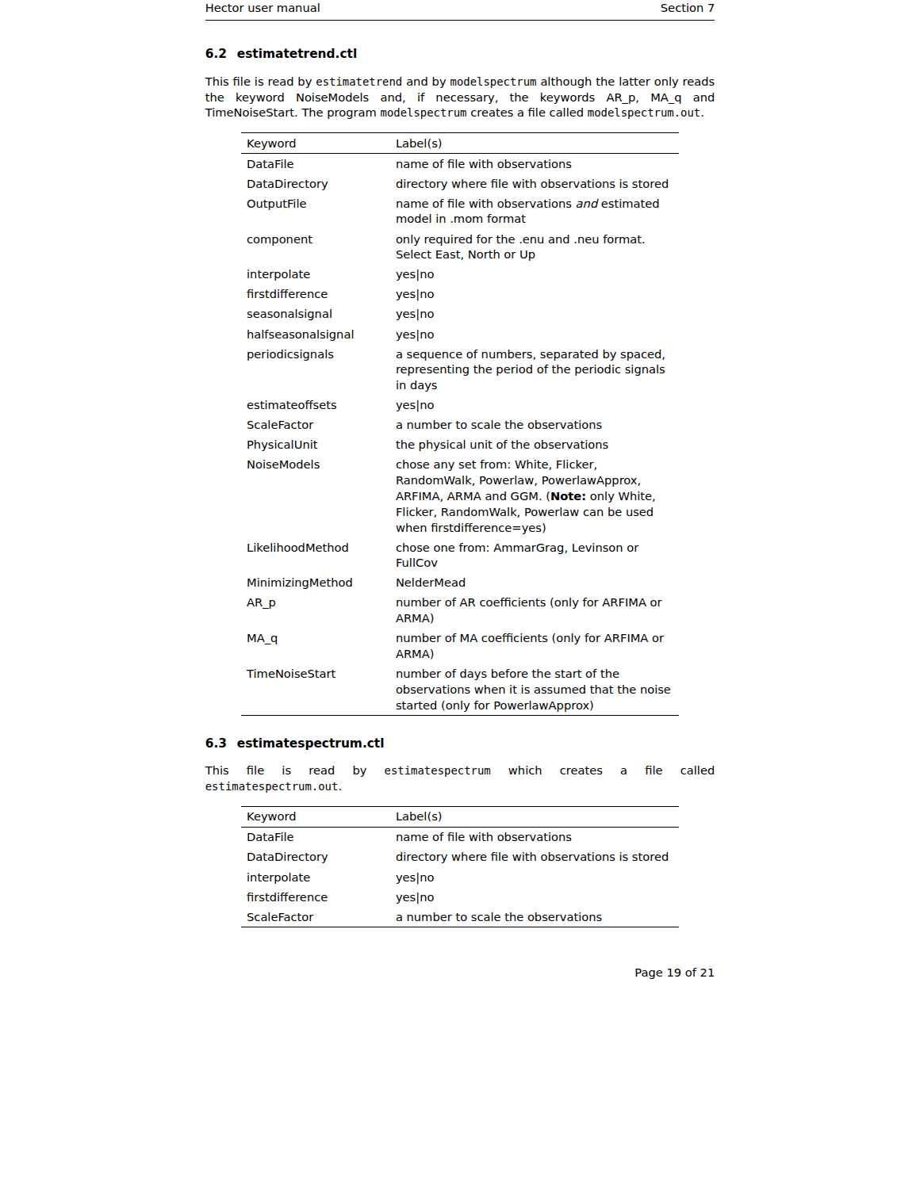Hector user manual Section 7
6.2estimatetrend.ctl
This file is read by estimatetrend and by modelspectrum although the latter only reads the keyword NoiseModels and, if necessary, the keywords AR_p, MA_q and TimeNoiseStart. The program modelspectrum creates a file called modelspectrum.out.
| Keyword | Label(s) |
| --- | --- |
| DataFile | name of file with observations |
| DataDirectory | directory where file with observations is stored |
| OutputFile | name of file with observations and estimated model in .mom format |
| component | only required for the .enu and .neu format. Select East, North or Up |
| interpolate | yes/no |
| firstdifference | yes/no |
| seasonalsignal | yes/no |
| halfseasonalsignal | yes/no |
| periodicsignals | a sequence of numbers, separated by spaced, representing the period of the periodic signals in days |
| estimateoffsets | yes/no |
| ScaleFactor | a number to scale the observations |
| PhysicalUnit | the physical unit of the observations |
| NoiseModels | chose any set from: White, Flicker, RandomWalk, Powerlaw, PowerlawApprox, ARFIMA, ARMA and GGM. ( Note: only White, Flicker, RandomWalk, Powerlaw can be used when firstdifference=yes) |
| LikelihoodMethod | chose one from: AmmarGrag, Levinson or FullCov |
| MinimizingMethod | NelderMead |
| AR_p | number of AR coefficients (only for ARFIMA or ARMA) |
| MA_q | number of MA coefficients (only for ARFIMA or ARMA) |
| TimeNoiseStart | number of days before the start of the observations when it is assumed that the noise started (only for PowerlawApprox) |
6.3estimatespectrum.ctl
This file is read by estimatespectrum which creates a file called estimatespectrum.out.
| Keyword | Label(s) |
| --- | --- |
| DataFile | name of file with observations |
| DataDirectory | directory where file with observations is stored |
| interpolate | yes/no |
| firstdifference | yes/no |
| ScaleFactor | a number to scale the observations |
Page 19 of 21